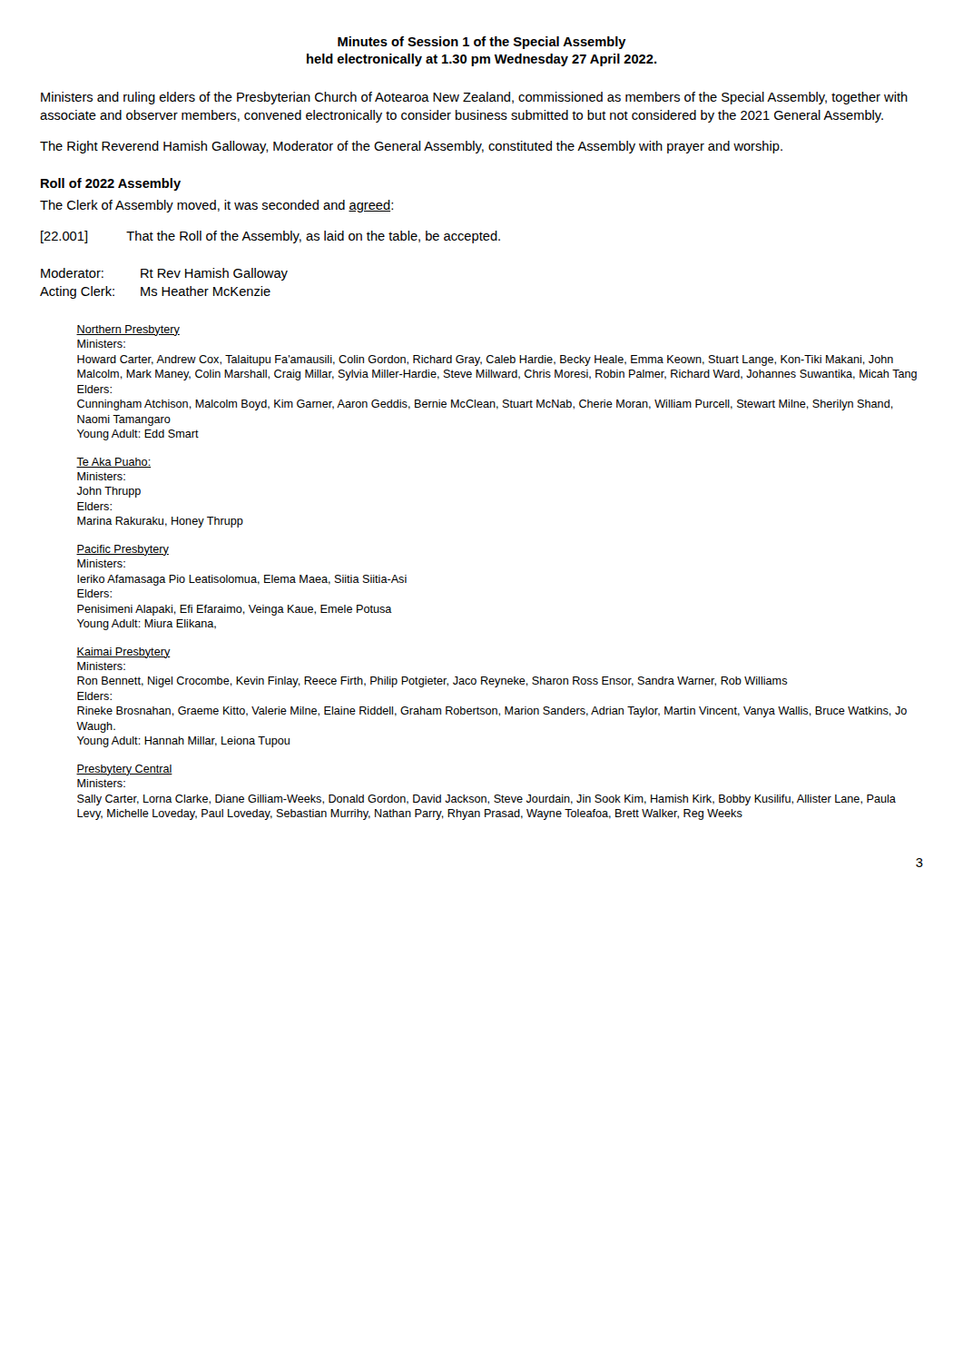Minutes of Session 1 of the Special Assembly
held electronically at 1.30 pm Wednesday 27 April 2022.
Ministers and ruling elders of the Presbyterian Church of Aotearoa New Zealand, commissioned as members of the Special Assembly, together with associate and observer members, convened electronically to consider business submitted to but not considered by the 2021 General Assembly.
The Right Reverend Hamish Galloway, Moderator of the General Assembly, constituted the Assembly with prayer and worship.
Roll of 2022 Assembly
The Clerk of Assembly moved, it was seconded and agreed:
[22.001] That the Roll of the Assembly, as laid on the table, be accepted.
Moderator: Rt Rev Hamish Galloway
Acting Clerk: Ms Heather McKenzie
Northern Presbytery
Ministers:
Howard Carter, Andrew Cox, Talaitupu Fa'amausili, Colin Gordon, Richard Gray, Caleb Hardie, Becky Heale, Emma Keown, Stuart Lange, Kon-Tiki Makani, John Malcolm, Mark Maney, Colin Marshall, Craig Millar, Sylvia Miller-Hardie, Steve Millward, Chris Moresi, Robin Palmer, Richard Ward, Johannes Suwantika, Micah Tang
Elders:
Cunningham Atchison, Malcolm Boyd, Kim Garner, Aaron Geddis, Bernie McClean, Stuart McNab, Cherie Moran, William Purcell, Stewart Milne, Sherilyn Shand, Naomi Tamangaro
Young Adult: Edd Smart
Te Aka Puaho:
Ministers:
John Thrupp
Elders:
Marina Rakuraku, Honey Thrupp
Pacific Presbytery
Ministers:
Ieriko Afamasaga Pio Leatisolomua, Elema Maea, Siitia Siitia-Asi
Elders:
Penisimeni Alapaki, Efi Efaraimo, Veinga Kaue, Emele Potusa
Young Adult: Miura Elikana,
Kaimai Presbytery
Ministers:
Ron Bennett, Nigel Crocombe, Kevin Finlay, Reece Firth, Philip Potgieter, Jaco Reyneke, Sharon Ross Ensor, Sandra Warner, Rob Williams
Elders:
Rineke Brosnahan, Graeme Kitto, Valerie Milne, Elaine Riddell, Graham Robertson, Marion Sanders, Adrian Taylor, Martin Vincent, Vanya Wallis, Bruce Watkins, Jo Waugh.
Young Adult: Hannah Millar, Leiona Tupou
Presbytery Central
Ministers:
Sally Carter, Lorna Clarke, Diane Gilliam-Weeks, Donald Gordon, David Jackson, Steve Jourdain, Jin Sook Kim, Hamish Kirk, Bobby Kusilifu, Allister Lane, Paula Levy, Michelle Loveday, Paul Loveday, Sebastian Murrihy, Nathan Parry, Rhyan Prasad, Wayne Toleafoa, Brett Walker, Reg Weeks
3